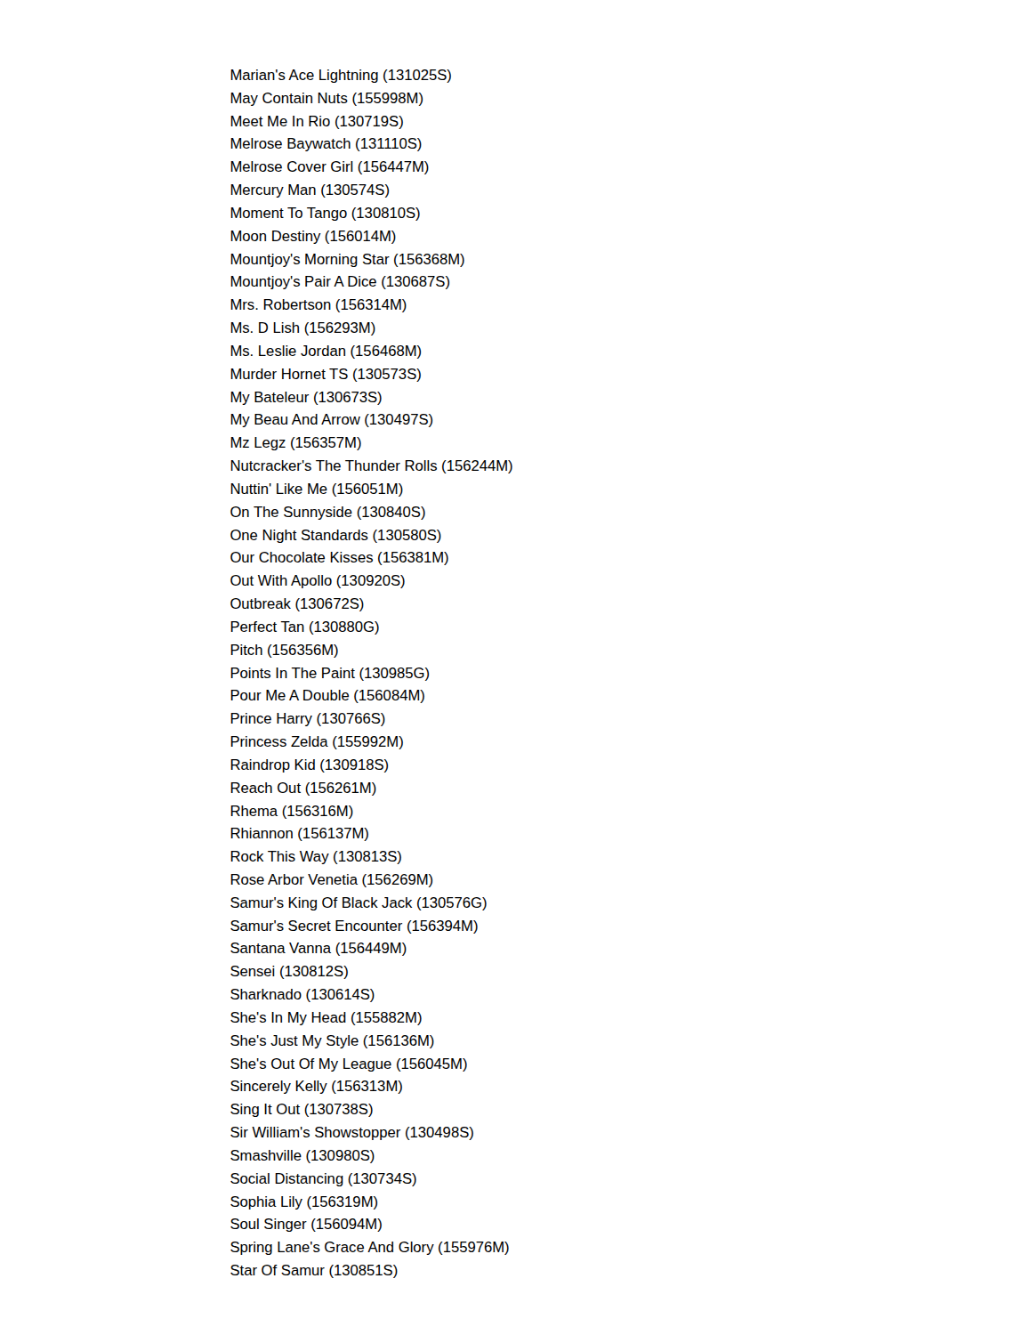Marian's Ace Lightning (131025S)
May Contain Nuts (155998M)
Meet Me In Rio (130719S)
Melrose Baywatch (131110S)
Melrose Cover Girl (156447M)
Mercury Man (130574S)
Moment To Tango (130810S)
Moon Destiny (156014M)
Mountjoy's Morning Star (156368M)
Mountjoy's Pair A Dice (130687S)
Mrs. Robertson (156314M)
Ms. D Lish (156293M)
Ms. Leslie Jordan (156468M)
Murder Hornet TS (130573S)
My Bateleur (130673S)
My Beau And Arrow (130497S)
Mz Legz (156357M)
Nutcracker's The Thunder Rolls (156244M)
Nuttin' Like Me (156051M)
On The Sunnyside (130840S)
One Night Standards (130580S)
Our Chocolate Kisses (156381M)
Out With Apollo (130920S)
Outbreak (130672S)
Perfect Tan (130880G)
Pitch (156356M)
Points In The Paint (130985G)
Pour Me A Double (156084M)
Prince Harry (130766S)
Princess Zelda (155992M)
Raindrop Kid (130918S)
Reach Out (156261M)
Rhema (156316M)
Rhiannon (156137M)
Rock This Way (130813S)
Rose Arbor Venetia (156269M)
Samur's King Of Black Jack (130576G)
Samur's Secret Encounter (156394M)
Santana Vanna (156449M)
Sensei (130812S)
Sharknado (130614S)
She's In My Head (155882M)
She's Just My Style (156136M)
She's Out Of My League (156045M)
Sincerely Kelly (156313M)
Sing It Out (130738S)
Sir William's Showstopper (130498S)
Smashville (130980S)
Social Distancing (130734S)
Sophia Lily (156319M)
Soul Singer (156094M)
Spring Lane's Grace And Glory (155976M)
Star Of Samur (130851S)